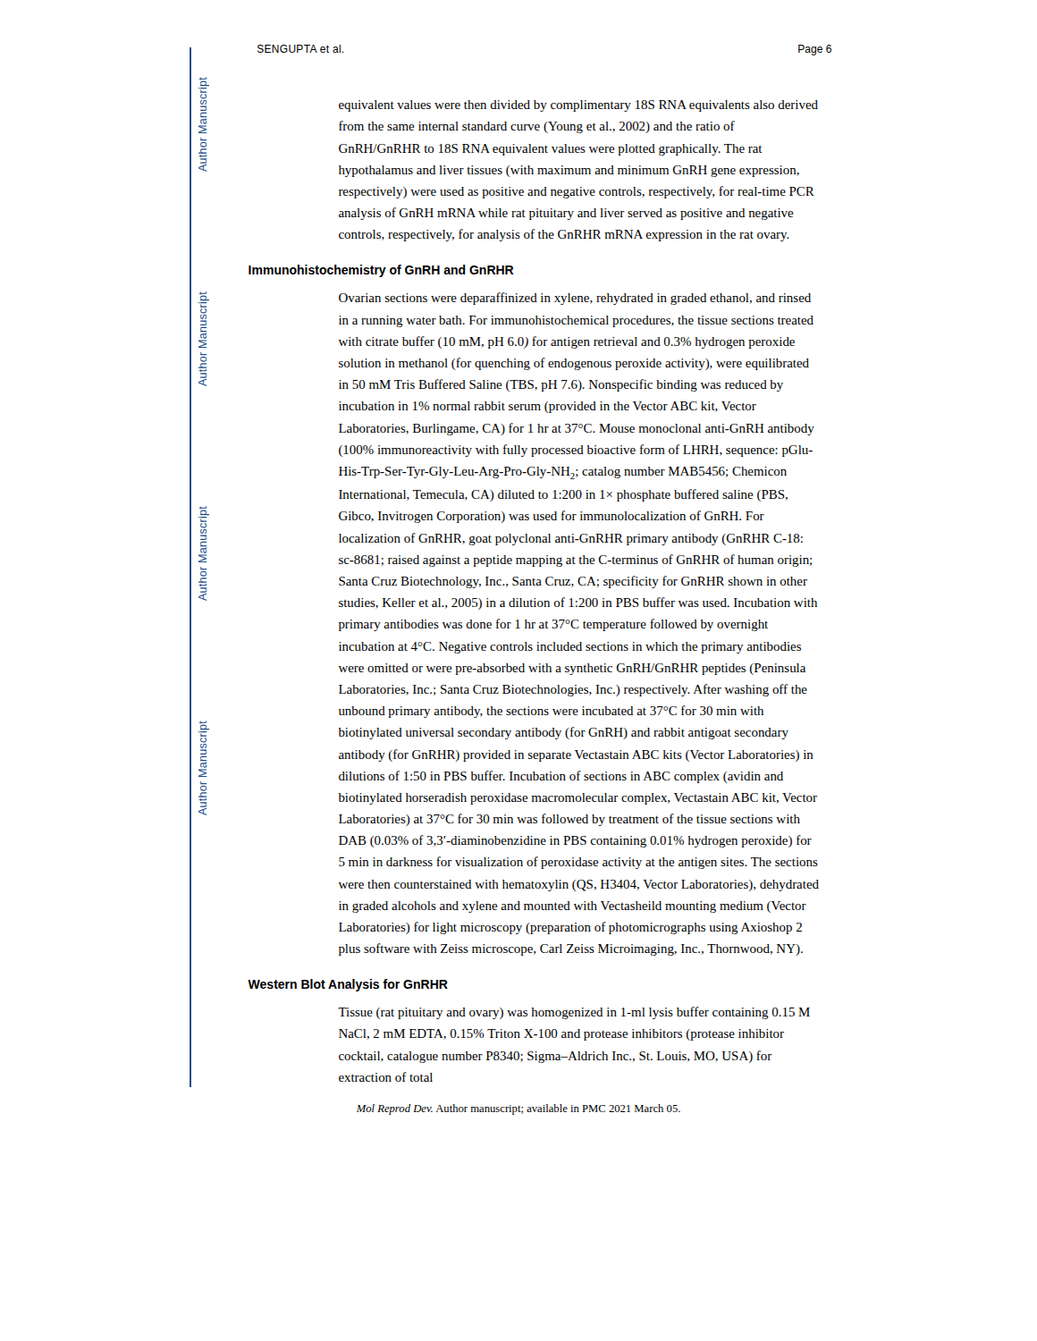Author Manuscript Author Manuscript Author Manuscript Author Manuscript
SENGUPTA et al.
Page 6
equivalent values were then divided by complimentary 18S RNA equivalents also derived from the same internal standard curve (Young et al., 2002) and the ratio of GnRH/GnRHR to 18S RNA equivalent values were plotted graphically. The rat hypothalamus and liver tissues (with maximum and minimum GnRH gene expression, respectively) were used as positive and negative controls, respectively, for real-time PCR analysis of GnRH mRNA while rat pituitary and liver served as positive and negative controls, respectively, for analysis of the GnRHR mRNA expression in the rat ovary.
Immunohistochemistry of GnRH and GnRHR
Ovarian sections were deparaffinized in xylene, rehydrated in graded ethanol, and rinsed in a running water bath. For immunohistochemical procedures, the tissue sections treated with citrate buffer (10 mM, pH 6.0) for antigen retrieval and 0.3% hydrogen peroxide solution in methanol (for quenching of endogenous peroxide activity), were equilibrated in 50 mM Tris Buffered Saline (TBS, pH 7.6). Nonspecific binding was reduced by incubation in 1% normal rabbit serum (provided in the Vector ABC kit, Vector Laboratories, Burlingame, CA) for 1 hr at 37°C. Mouse monoclonal anti-GnRH antibody (100% immunoreactivity with fully processed bioactive form of LHRH, sequence: pGlu-His-Trp-Ser-Tyr-Gly-Leu-Arg-Pro-Gly-NH2; catalog number MAB5456; Chemicon International, Temecula, CA) diluted to 1:200 in 1× phosphate buffered saline (PBS, Gibco, Invitrogen Corporation) was used for immunolocalization of GnRH. For localization of GnRHR, goat polyclonal anti-GnRHR primary antibody (GnRHR C-18: sc-8681; raised against a peptide mapping at the C-terminus of GnRHR of human origin; Santa Cruz Biotechnology, Inc., Santa Cruz, CA; specificity for GnRHR shown in other studies, Keller et al., 2005) in a dilution of 1:200 in PBS buffer was used. Incubation with primary antibodies was done for 1 hr at 37°C temperature followed by overnight incubation at 4°C. Negative controls included sections in which the primary antibodies were omitted or were pre-absorbed with a synthetic GnRH/GnRHR peptides (Peninsula Laboratories, Inc.; Santa Cruz Biotechnologies, Inc.) respectively. After washing off the unbound primary antibody, the sections were incubated at 37°C for 30 min with biotinylated universal secondary antibody (for GnRH) and rabbit antigoat secondary antibody (for GnRHR) provided in separate Vectastain ABC kits (Vector Laboratories) in dilutions of 1:50 in PBS buffer. Incubation of sections in ABC complex (avidin and biotinylated horseradish peroxidase macromolecular complex, Vectastain ABC kit, Vector Laboratories) at 37°C for 30 min was followed by treatment of the tissue sections with DAB (0.03% of 3,3′-diaminobenzidine in PBS containing 0.01% hydrogen peroxide) for 5 min in darkness for visualization of peroxidase activity at the antigen sites. The sections were then counterstained with hematoxylin (QS, H3404, Vector Laboratories), dehydrated in graded alcohols and xylene and mounted with Vectasheild mounting medium (Vector Laboratories) for light microscopy (preparation of photomicrographs using Axioshop 2 plus software with Zeiss microscope, Carl Zeiss Microimaging, Inc., Thornwood, NY).
Western Blot Analysis for GnRHR
Tissue (rat pituitary and ovary) was homogenized in 1-ml lysis buffer containing 0.15 M NaCl, 2 mM EDTA, 0.15% Triton X-100 and protease inhibitors (protease inhibitor cocktail, catalogue number P8340; Sigma–Aldrich Inc., St. Louis, MO, USA) for extraction of total
Mol Reprod Dev. Author manuscript; available in PMC 2021 March 05.